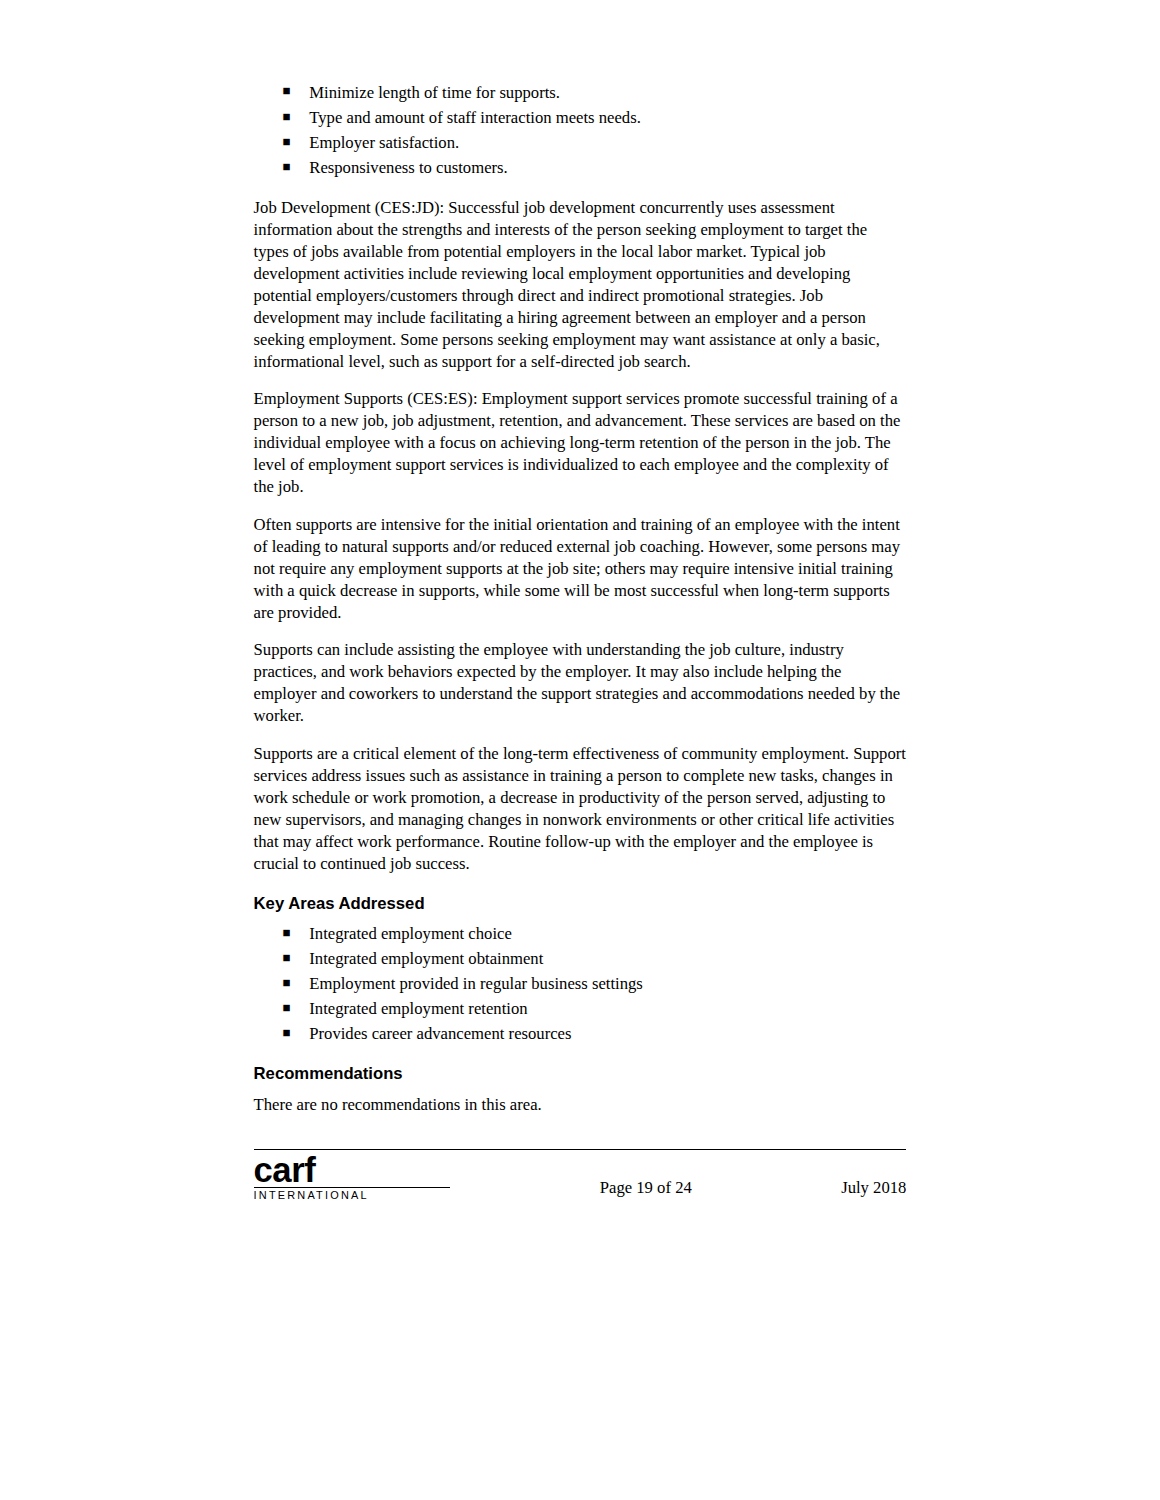Minimize length of time for supports.
Type and amount of staff interaction meets needs.
Employer satisfaction.
Responsiveness to customers.
Job Development (CES:JD): Successful job development concurrently uses assessment information about the strengths and interests of the person seeking employment to target the types of jobs available from potential employers in the local labor market. Typical job development activities include reviewing local employment opportunities and developing potential employers/customers through direct and indirect promotional strategies. Job development may include facilitating a hiring agreement between an employer and a person seeking employment. Some persons seeking employment may want assistance at only a basic, informational level, such as support for a self-directed job search.
Employment Supports (CES:ES): Employment support services promote successful training of a person to a new job, job adjustment, retention, and advancement. These services are based on the individual employee with a focus on achieving long-term retention of the person in the job. The level of employment support services is individualized to each employee and the complexity of the job.
Often supports are intensive for the initial orientation and training of an employee with the intent of leading to natural supports and/or reduced external job coaching. However, some persons may not require any employment supports at the job site; others may require intensive initial training with a quick decrease in supports, while some will be most successful when long-term supports are provided.
Supports can include assisting the employee with understanding the job culture, industry practices, and work behaviors expected by the employer. It may also include helping the employer and coworkers to understand the support strategies and accommodations needed by the worker.
Supports are a critical element of the long-term effectiveness of community employment. Support services address issues such as assistance in training a person to complete new tasks, changes in work schedule or work promotion, a decrease in productivity of the person served, adjusting to new supervisors, and managing changes in nonwork environments or other critical life activities that may affect work performance. Routine follow-up with the employer and the employee is crucial to continued job success.
Key Areas Addressed
Integrated employment choice
Integrated employment obtainment
Employment provided in regular business settings
Integrated employment retention
Provides career advancement resources
Recommendations
There are no recommendations in this area.
carf INTERNATIONAL
Page 19 of 24
July 2018